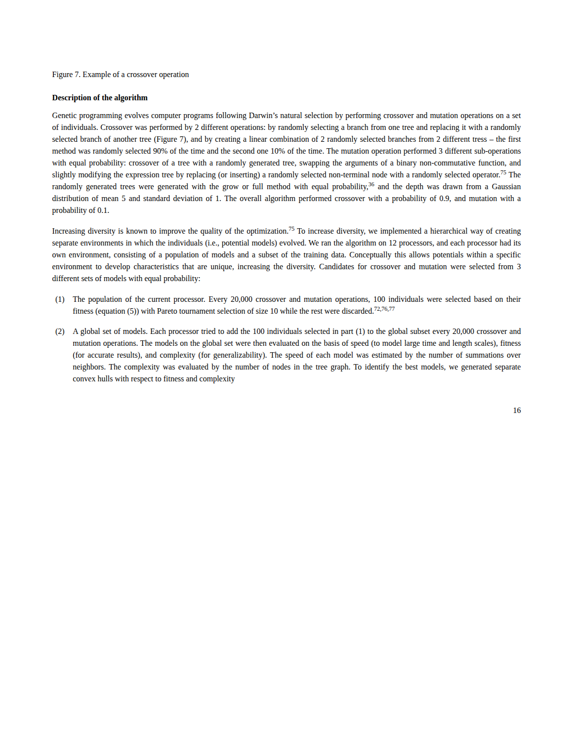Figure 7. Example of a crossover operation
Description of the algorithm
Genetic programming evolves computer programs following Darwin’s natural selection by performing crossover and mutation operations on a set of individuals. Crossover was performed by 2 different operations: by randomly selecting a branch from one tree and replacing it with a randomly selected branch of another tree (Figure 7), and by creating a linear combination of 2 randomly selected branches from 2 different tress – the first method was randomly selected 90% of the time and the second one 10% of the time. The mutation operation performed 3 different sub-operations with equal probability: crossover of a tree with a randomly generated tree, swapping the arguments of a binary non-commutative function, and slightly modifying the expression tree by replacing (or inserting) a randomly selected non-terminal node with a randomly selected operator.75 The randomly generated trees were generated with the grow or full method with equal probability,36 and the depth was drawn from a Gaussian distribution of mean 5 and standard deviation of 1. The overall algorithm performed crossover with a probability of 0.9, and mutation with a probability of 0.1.
Increasing diversity is known to improve the quality of the optimization.75 To increase diversity, we implemented a hierarchical way of creating separate environments in which the individuals (i.e., potential models) evolved. We ran the algorithm on 12 processors, and each processor had its own environment, consisting of a population of models and a subset of the training data. Conceptually this allows potentials within a specific environment to develop characteristics that are unique, increasing the diversity. Candidates for crossover and mutation were selected from 3 different sets of models with equal probability:
The population of the current processor. Every 20,000 crossover and mutation operations, 100 individuals were selected based on their fitness (equation (5)) with Pareto tournament selection of size 10 while the rest were discarded.72,76,77
A global set of models. Each processor tried to add the 100 individuals selected in part (1) to the global subset every 20,000 crossover and mutation operations. The models on the global set were then evaluated on the basis of speed (to model large time and length scales), fitness (for accurate results), and complexity (for generalizability). The speed of each model was estimated by the number of summations over neighbors. The complexity was evaluated by the number of nodes in the tree graph. To identify the best models, we generated separate convex hulls with respect to fitness and complexity
16